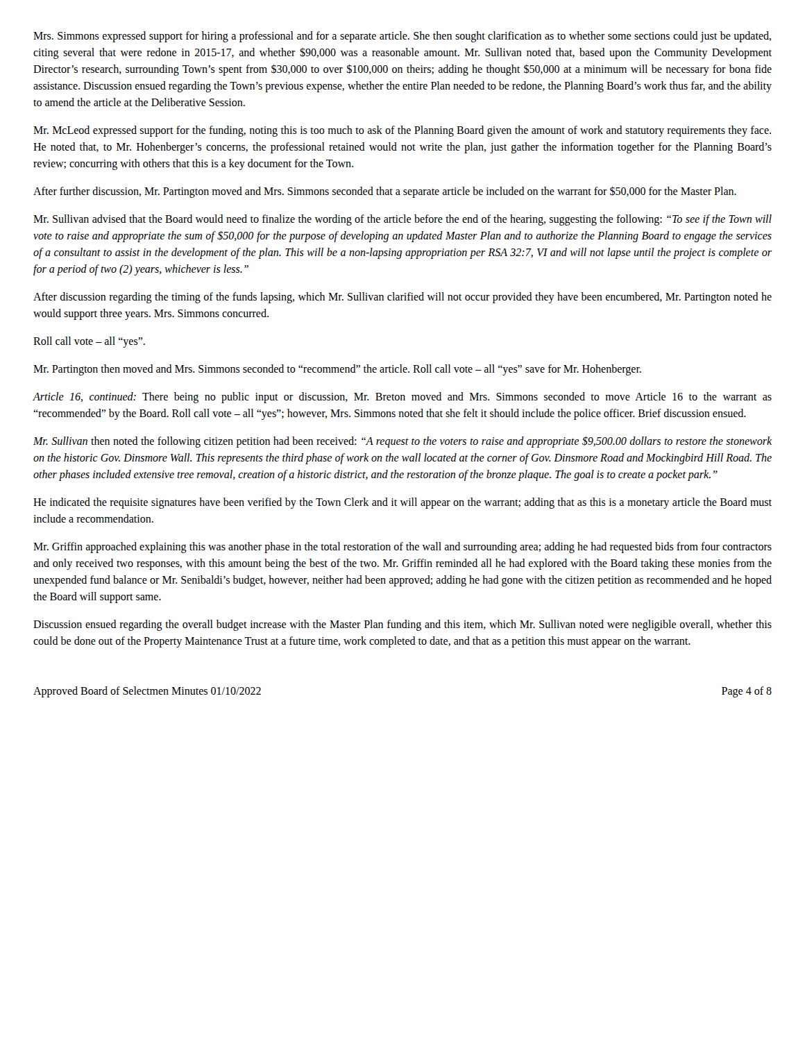Mrs. Simmons expressed support for hiring a professional and for a separate article. She then sought clarification as to whether some sections could just be updated, citing several that were redone in 2015-17, and whether $90,000 was a reasonable amount. Mr. Sullivan noted that, based upon the Community Development Director’s research, surrounding Town’s spent from $30,000 to over $100,000 on theirs; adding he thought $50,000 at a minimum will be necessary for bona fide assistance. Discussion ensued regarding the Town’s previous expense, whether the entire Plan needed to be redone, the Planning Board’s work thus far, and the ability to amend the article at the Deliberative Session.
Mr. McLeod expressed support for the funding, noting this is too much to ask of the Planning Board given the amount of work and statutory requirements they face. He noted that, to Mr. Hohenberger’s concerns, the professional retained would not write the plan, just gather the information together for the Planning Board’s review; concurring with others that this is a key document for the Town.
After further discussion, Mr. Partington moved and Mrs. Simmons seconded that a separate article be included on the warrant for $50,000 for the Master Plan.
Mr. Sullivan advised that the Board would need to finalize the wording of the article before the end of the hearing, suggesting the following: “To see if the Town will vote to raise and appropriate the sum of $50,000 for the purpose of developing an updated Master Plan and to authorize the Planning Board to engage the services of a consultant to assist in the development of the plan. This will be a non-lapsing appropriation per RSA 32:7, VI and will not lapse until the project is complete or for a period of two (2) years, whichever is less.”
After discussion regarding the timing of the funds lapsing, which Mr. Sullivan clarified will not occur provided they have been encumbered, Mr. Partington noted he would support three years. Mrs. Simmons concurred.
Roll call vote – all “yes”.
Mr. Partington then moved and Mrs. Simmons seconded to “recommend” the article. Roll call vote – all “yes” save for Mr. Hohenberger.
Article 16, continued: There being no public input or discussion, Mr. Breton moved and Mrs. Simmons seconded to move Article 16 to the warrant as “recommended” by the Board. Roll call vote – all “yes”; however, Mrs. Simmons noted that she felt it should include the police officer. Brief discussion ensued.
Mr. Sullivan then noted the following citizen petition had been received: “A request to the voters to raise and appropriate $9,500.00 dollars to restore the stonework on the historic Gov. Dinsmore Wall. This represents the third phase of work on the wall located at the corner of Gov. Dinsmore Road and Mockingbird Hill Road. The other phases included extensive tree removal, creation of a historic district, and the restoration of the bronze plaque. The goal is to create a pocket park.”
He indicated the requisite signatures have been verified by the Town Clerk and it will appear on the warrant; adding that as this is a monetary article the Board must include a recommendation.
Mr. Griffin approached explaining this was another phase in the total restoration of the wall and surrounding area; adding he had requested bids from four contractors and only received two responses, with this amount being the best of the two. Mr. Griffin reminded all he had explored with the Board taking these monies from the unexpended fund balance or Mr. Senibaldi’s budget, however, neither had been approved; adding he had gone with the citizen petition as recommended and he hoped the Board will support same.
Discussion ensued regarding the overall budget increase with the Master Plan funding and this item, which Mr. Sullivan noted were negligible overall, whether this could be done out of the Property Maintenance Trust at a future time, work completed to date, and that as a petition this must appear on the warrant.
Approved Board of Selectmen Minutes 01/10/2022 Page 4 of 8